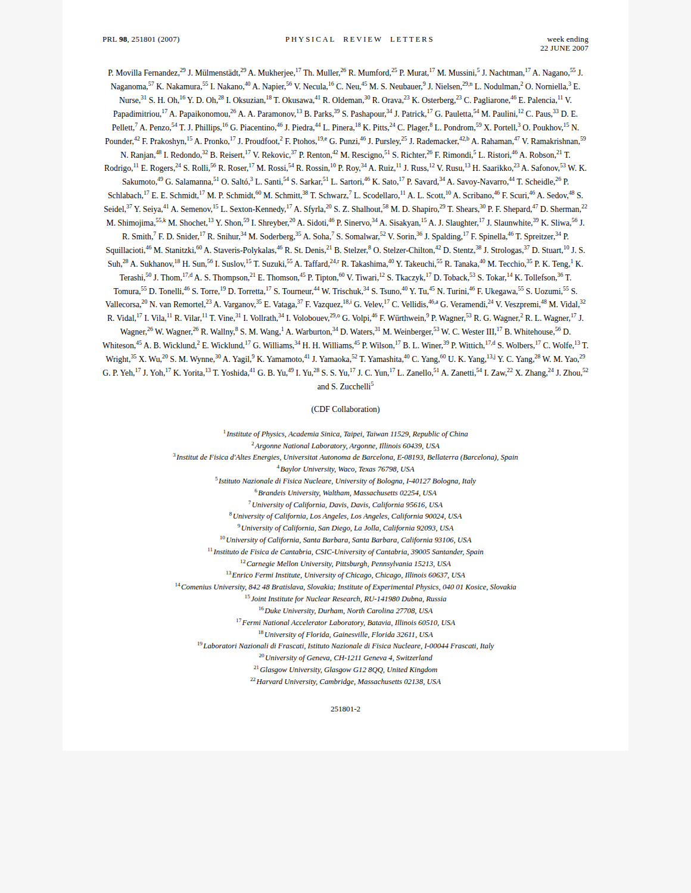PRL 98, 251801 (2007)
Physical Review Letters
week ending
22 JUNE 2007
P. Movilla Fernandez,29 J. Mülmenstädt,29 A. Mukherjee,17 Th. Muller,26 R. Mumford,25 P. Murat,17 M. Mussini,5 J. Nachtman,17 A. Nagano,55 J. Naganoma,57 K. Nakamura,55 I. Nakano,40 A. Napier,56 V. Necula,16 C. Neu,45 M. S. Neubauer,9 J. Nielsen,29,n L. Nodulman,2 O. Norniella,3 E. Nurse,31 S. H. Oh,16 Y. D. Oh,28 I. Oksuzian,18 T. Okusawa,41 R. Oldeman,30 R. Orava,23 K. Osterberg,23 C. Pagliarone,46 E. Palencia,11 V. Papadimitriou,17 A. Papaikonomou,26 A. A. Paramonov,13 B. Parks,39 S. Pashapour,34 J. Patrick,17 G. Pauletta,54 M. Paulini,12 C. Paus,33 D. E. Pellett,7 A. Penzo,54 T. J. Phillips,16 G. Piacentino,46 J. Piedra,44 L. Pinera,18 K. Pitts,24 C. Plager,8 L. Pondrom,59 X. Portell,3 O. Poukhov,15 N. Pounder,42 F. Prakoshyn,15 A. Pronko,17 J. Proudfoot,2 F. Ptohos,19,e G. Punzi,46 J. Pursley,25 J. Rademacker,42,b A. Rahaman,47 V. Ramakrishnan,59 N. Ranjan,48 I. Redondo,32 B. Reisert,17 V. Rekovic,37 P. Renton,42 M. Rescigno,51 S. Richter,26 F. Rimondi,5 L. Ristori,46 A. Robson,21 T. Rodrigo,11 E. Rogers,24 S. Rolli,56 R. Roser,17 M. Rossi,54 R. Rossin,10 P. Roy,34 A. Ruiz,11 J. Russ,12 V. Rusu,13 H. Saarikko,23 A. Safonov,53 W. K. Sakumoto,49 G. Salamanna,51 O. Saltó,3 L. Santi,54 S. Sarkar,51 L. Sartori,46 K. Sato,17 P. Savard,34 A. Savoy-Navarro,44 T. Scheidle,26 P. Schlabach,17 E. E. Schmidt,17 M. P. Schmidt,60 M. Schmitt,38 T. Schwarz,7 L. Scodellaro,11 A. L. Scott,10 A. Scribano,46 F. Scuri,46 A. Sedov,48 S. Seidel,37 Y. Seiya,41 A. Semenov,15 L. Sexton-Kennedy,17 A. Sfyrla,20 S. Z. Shalhout,58 M. D. Shapiro,29 T. Shears,30 P. F. Shepard,47 D. Sherman,22 M. Shimojima,55,k M. Shochet,13 Y. Shon,59 I. Shreyber,20 A. Sidoti,46 P. Sinervo,34 A. Sisakyan,15 A. J. Slaughter,17 J. Slaunwhite,39 K. Sliwa,56 J. R. Smith,7 F. D. Snider,17 R. Snihur,34 M. Soderberg,35 A. Soha,7 S. Somalwar,52 V. Sorin,36 J. Spalding,17 F. Spinella,46 T. Spreitzer,34 P. Squillacioti,46 M. Stanitzki,60 A. Staveris-Polykalas,46 R. St. Denis,21 B. Stelzer,8 O. Stelzer-Chilton,42 D. Stentz,38 J. Strologas,37 D. Stuart,10 J. S. Suh,28 A. Sukhanov,18 H. Sun,56 I. Suslov,15 T. Suzuki,55 A. Taffard,24,r R. Takashima,40 Y. Takeuchi,55 R. Tanaka,40 M. Tecchio,35 P. K. Teng,1 K. Terashi,50 J. Thom,17,d A. S. Thompson,21 E. Thomson,45 P. Tipton,60 V. Tiwari,12 S. Tkaczyk,17 D. Toback,53 S. Tokar,14 K. Tollefson,36 T. Tomura,55 D. Tonelli,46 S. Torre,19 D. Torretta,17 S. Tourneur,44 W. Trischuk,34 S. Tsuno,40 Y. Tu,45 N. Turini,46 F. Ukegawa,55 S. Uozumi,55 S. Vallecorsa,20 N. van Remortel,23 A. Varganov,35 E. Vataga,37 F. Vazquez,18,i G. Velev,17 C. Vellidis,46,a G. Veramendi,24 V. Veszpremi,48 M. Vidal,32 R. Vidal,17 I. Vila,11 R. Vilar,11 T. Vine,31 I. Vollrath,34 I. Volobouev,29,o G. Volpi,46 F. Würthwein,9 P. Wagner,53 R. G. Wagner,2 R. L. Wagner,17 J. Wagner,26 W. Wagner,26 R. Wallny,8 S. M. Wang,1 A. Warburton,34 D. Waters,31 M. Weinberger,53 W. C. Wester III,17 B. Whitehouse,56 D. Whiteson,45 A. B. Wicklund,2 E. Wicklund,17 G. Williams,34 H. H. Williams,45 P. Wilson,17 B. L. Winer,39 P. Wittich,17,d S. Wolbers,17 C. Wolfe,13 T. Wright,35 X. Wu,20 S. M. Wynne,30 A. Yagil,9 K. Yamamoto,41 J. Yamaoka,52 T. Yamashita,40 C. Yang,60 U. K. Yang,13,j Y. C. Yang,28 W. M. Yao,29 G. P. Yeh,17 J. Yoh,17 K. Yorita,13 T. Yoshida,41 G. B. Yu,49 I. Yu,28 S. S. Yu,17 J. C. Yun,17 L. Zanello,51 A. Zanetti,54 I. Zaw,22 X. Zhang,24 J. Zhou,52 and S. Zucchelli5
(CDF Collaboration)
Institute of Physics, Academia Sinica, Taipei, Taiwan 11529, Republic of China
Argonne National Laboratory, Argonne, Illinois 60439, USA
Institut de Fisica d'Altes Energies, Universitat Autonoma de Barcelona, E-08193, Bellaterra (Barcelona), Spain
Baylor University, Waco, Texas 76798, USA
Istituto Nazionale di Fisica Nucleare, University of Bologna, I-40127 Bologna, Italy
Brandeis University, Waltham, Massachusetts 02254, USA
University of California, Davis, Davis, California 95616, USA
University of California, Los Angeles, Los Angeles, California 90024, USA
University of California, San Diego, La Jolla, California 92093, USA
University of California, Santa Barbara, Santa Barbara, California 93106, USA
Instituto de Fisica de Cantabria, CSIC-University of Cantabria, 39005 Santander, Spain
Carnegie Mellon University, Pittsburgh, Pennsylvania 15213, USA
Enrico Fermi Institute, University of Chicago, Chicago, Illinois 60637, USA
Comenius University, 842 48 Bratislava, Slovakia; Institute of Experimental Physics, 040 01 Kosice, Slovakia
Joint Institute for Nuclear Research, RU-141980 Dubna, Russia
Duke University, Durham, North Carolina 27708, USA
Fermi National Accelerator Laboratory, Batavia, Illinois 60510, USA
University of Florida, Gainesville, Florida 32611, USA
Laboratori Nazionali di Frascati, Istituto Nazionale di Fisica Nucleare, I-00044 Frascati, Italy
University of Geneva, CH-1211 Geneva 4, Switzerland
Glasgow University, Glasgow G12 8QQ, United Kingdom
Harvard University, Cambridge, Massachusetts 02138, USA
251801-2